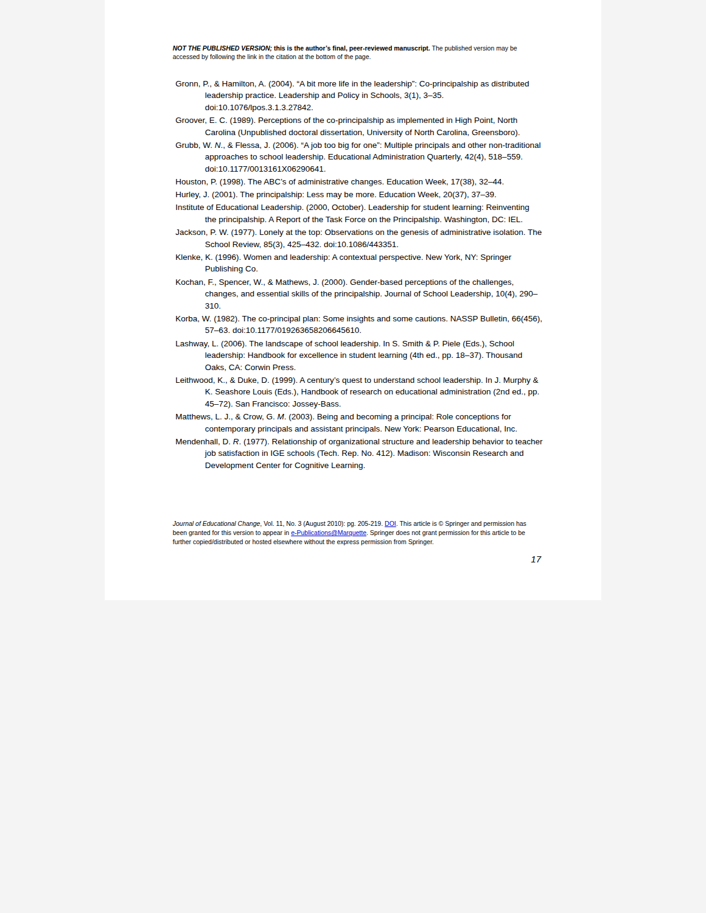NOT THE PUBLISHED VERSION; this is the author’s final, peer-reviewed manuscript. The published version may be accessed by following the link in the citation at the bottom of the page.
Gronn, P., & Hamilton, A. (2004). “A bit more life in the leadership”: Co-principalship as distributed leadership practice. Leadership and Policy in Schools, 3(1), 3–35. doi:10.1076/lpos.3.1.3.27842.
Groover, E. C. (1989). Perceptions of the co-principalship as implemented in High Point, North Carolina (Unpublished doctoral dissertation, University of North Carolina, Greensboro).
Grubb, W. N., & Flessa, J. (2006). “A job too big for one”: Multiple principals and other non-traditional approaches to school leadership. Educational Administration Quarterly, 42(4), 518–559. doi:10.1177/0013161X06290641.
Houston, P. (1998). The ABC’s of administrative changes. Education Week, 17(38), 32–44.
Hurley, J. (2001). The principalship: Less may be more. Education Week, 20(37), 37–39.
Institute of Educational Leadership. (2000, October). Leadership for student learning: Reinventing the principalship. A Report of the Task Force on the Principalship. Washington, DC: IEL.
Jackson, P. W. (1977). Lonely at the top: Observations on the genesis of administrative isolation. The School Review, 85(3), 425–432. doi:10.1086/443351.
Klenke, K. (1996). Women and leadership: A contextual perspective. New York, NY: Springer Publishing Co.
Kochan, F., Spencer, W., & Mathews, J. (2000). Gender-based perceptions of the challenges, changes, and essential skills of the principalship. Journal of School Leadership, 10(4), 290–310.
Korba, W. (1982). The co-principal plan: Some insights and some cautions. NASSP Bulletin, 66(456), 57–63. doi:10.1177/019263658206645610.
Lashway, L. (2006). The landscape of school leadership. In S. Smith & P. Piele (Eds.), School leadership: Handbook for excellence in student learning (4th ed., pp. 18–37). Thousand Oaks, CA: Corwin Press.
Leithwood, K., & Duke, D. (1999). A century’s quest to understand school leadership. In J. Murphy & K. Seashore Louis (Eds.), Handbook of research on educational administration (2nd ed., pp. 45–72). San Francisco: Jossey-Bass.
Matthews, L. J., & Crow, G. M. (2003). Being and becoming a principal: Role conceptions for contemporary principals and assistant principals. New York: Pearson Educational, Inc.
Mendenhall, D. R. (1977). Relationship of organizational structure and leadership behavior to teacher job satisfaction in IGE schools (Tech. Rep. No. 412). Madison: Wisconsin Research and Development Center for Cognitive Learning.
Journal of Educational Change, Vol. 11, No. 3 (August 2010): pg. 205-219. DOI. This article is © Springer and permission has been granted for this version to appear in e-Publications@Marquette. Springer does not grant permission for this article to be further copied/distributed or hosted elsewhere without the express permission from Springer.
17